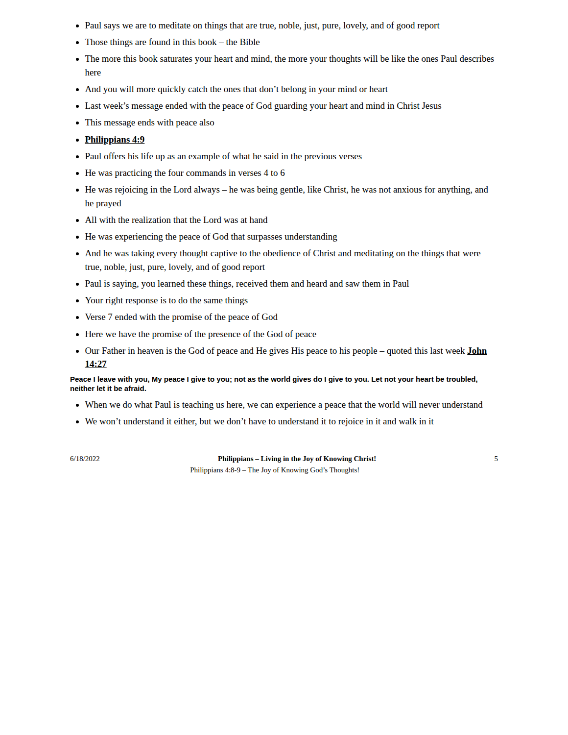Paul says we are to meditate on things that are true, noble, just, pure, lovely, and of good report
Those things are found in this book – the Bible
The more this book saturates your heart and mind, the more your thoughts will be like the ones Paul describes here
And you will more quickly catch the ones that don’t belong in your mind or heart
Last week’s message ended with the peace of God guarding your heart and mind in Christ Jesus
This message ends with peace also
Philippians 4:9
Paul offers his life up as an example of what he said in the previous verses
He was practicing the four commands in verses 4 to 6
He was rejoicing in the Lord always – he was being gentle, like Christ, he was not anxious for anything, and he prayed
All with the realization that the Lord was at hand
He was experiencing the peace of God that surpasses understanding
And he was taking every thought captive to the obedience of Christ and meditating on the things that were true, noble, just, pure, lovely, and of good report
Paul is saying, you learned these things, received them and heard and saw them in Paul
Your right response is to do the same things
Verse 7 ended with the promise of the peace of God
Here we have the promise of the presence of the God of peace
Our Father in heaven is the God of peace and He gives His peace to his people – quoted this last week John 14:27
Peace I leave with you, My peace I give to you; not as the world gives do I give to you. Let not your heart be troubled, neither let it be afraid.
When we do what Paul is teaching us here, we can experience a peace that the world will never understand
We won’t understand it either, but we don’t have to understand it to rejoice in it and walk in it
6/18/2022 Philippians – Living in the Joy of Knowing Christ! 5
Philippians 4:8-9 – The Joy of Knowing God’s Thoughts!